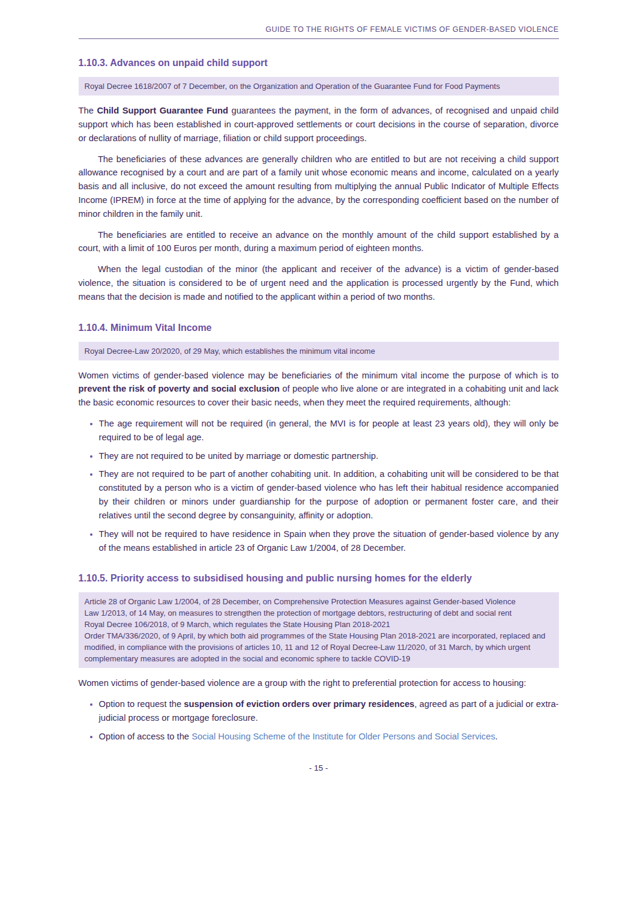GUIDE TO THE RIGHTS OF FEMALE VICTIMS OF GENDER-BASED VIOLENCE
1.10.3. Advances on unpaid child support
Royal Decree 1618/2007 of 7 December, on the Organization and Operation of the Guarantee Fund for Food Payments
The Child Support Guarantee Fund guarantees the payment, in the form of advances, of recognised and unpaid child support which has been established in court-approved settlements or court decisions in the course of separation, divorce or declarations of nullity of marriage, filiation or child support proceedings.
The beneficiaries of these advances are generally children who are entitled to but are not receiving a child support allowance recognised by a court and are part of a family unit whose economic means and income, calculated on a yearly basis and all inclusive, do not exceed the amount resulting from multiplying the annual Public Indicator of Multiple Effects Income (IPREM) in force at the time of applying for the advance, by the corresponding coefficient based on the number of minor children in the family unit.
The beneficiaries are entitled to receive an advance on the monthly amount of the child support established by a court, with a limit of 100 Euros per month, during a maximum period of eighteen months.
When the legal custodian of the minor (the applicant and receiver of the advance) is a victim of gender-based violence, the situation is considered to be of urgent need and the application is processed urgently by the Fund, which means that the decision is made and notified to the applicant within a period of two months.
1.10.4. Minimum Vital Income
Royal Decree-Law 20/2020, of 29 May, which establishes the minimum vital income
Women victims of gender-based violence may be beneficiaries of the minimum vital income the purpose of which is to prevent the risk of poverty and social exclusion of people who live alone or are integrated in a cohabiting unit and lack the basic economic resources to cover their basic needs, when they meet the required requirements, although:
The age requirement will not be required (in general, the MVI is for people at least 23 years old), they will only be required to be of legal age.
They are not required to be united by marriage or domestic partnership.
They are not required to be part of another cohabiting unit. In addition, a cohabiting unit will be considered to be that constituted by a person who is a victim of gender-based violence who has left their habitual residence accompanied by their children or minors under guardianship for the purpose of adoption or permanent foster care, and their relatives until the second degree by consanguinity, affinity or adoption.
They will not be required to have residence in Spain when they prove the situation of gender-based violence by any of the means established in article 23 of Organic Law 1/2004, of 28 December.
1.10.5. Priority access to subsidised housing and public nursing homes for the elderly
Article 28 of Organic Law 1/2004, of 28 December, on Comprehensive Protection Measures against Gender-based Violence
Law 1/2013, of 14 May, on measures to strengthen the protection of mortgage debtors, restructuring of debt and social rent
Royal Decree 106/2018, of 9 March, which regulates the State Housing Plan 2018-2021
Order TMA/336/2020, of 9 April, by which both aid programmes of the State Housing Plan 2018-2021 are incorporated, replaced and modified, in compliance with the provisions of articles 10, 11 and 12 of Royal Decree-Law 11/2020, of 31 March, by which urgent complementary measures are adopted in the social and economic sphere to tackle COVID-19
Women victims of gender-based violence are a group with the right to preferential protection for access to housing:
Option to request the suspension of eviction orders over primary residences, agreed as part of a judicial or extra-judicial process or mortgage foreclosure.
Option of access to the Social Housing Scheme of the Institute for Older Persons and Social Services.
- 15 -